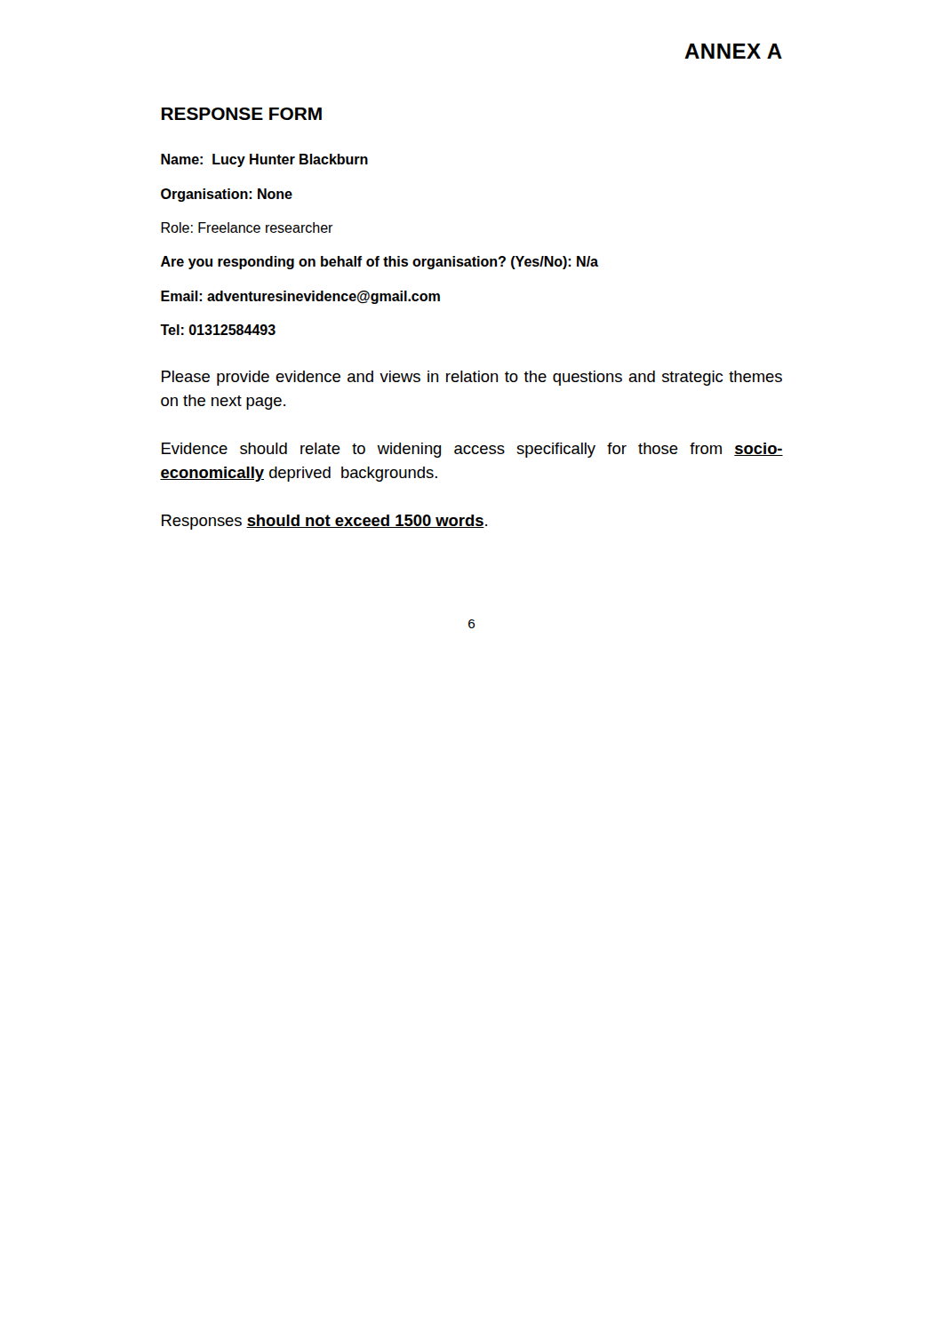ANNEX A
RESPONSE FORM
Name: Lucy Hunter Blackburn
Organisation: None
Role: Freelance researcher
Are you responding on behalf of this organisation? (Yes/No): N/a
Email: adventuresinevidence@gmail.com
Tel: 01312584493
Please provide evidence and views in relation to the questions and strategic themes on the next page.
Evidence should relate to widening access specifically for those from socio-economically deprived backgrounds.
Responses should not exceed 1500 words.
6